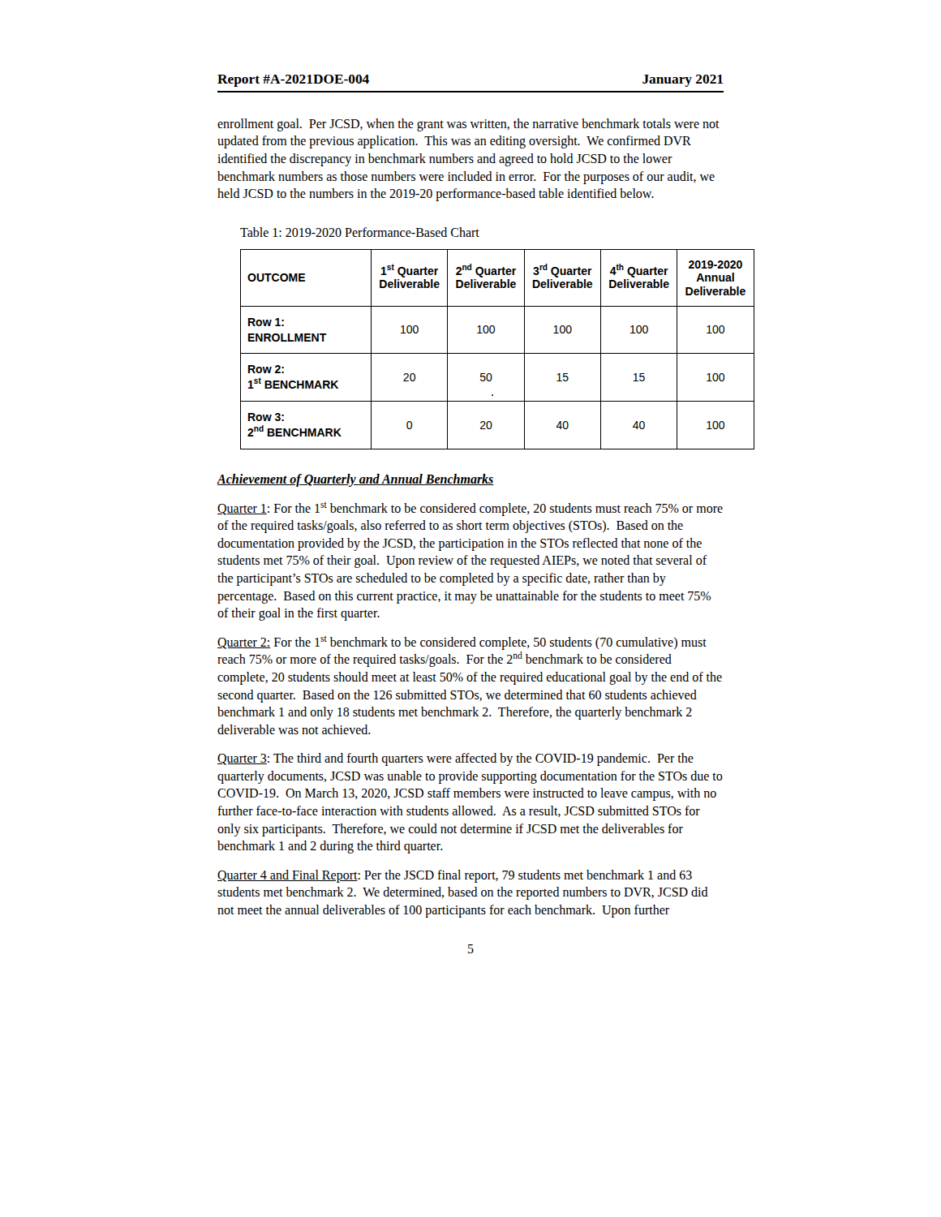Report #A-2021DOE-004 January 2021
enrollment goal. Per JCSD, when the grant was written, the narrative benchmark totals were not updated from the previous application. This was an editing oversight. We confirmed DVR identified the discrepancy in benchmark numbers and agreed to hold JCSD to the lower benchmark numbers as those numbers were included in error. For the purposes of our audit, we held JCSD to the numbers in the 2019-20 performance-based table identified below.
Table 1: 2019-2020 Performance-Based Chart
| OUTCOME | 1 st Quarter Deliverable | 2 nd Quarter Deliverable | 3 rd Quarter Deliverable | 4 th Quarter Deliverable | 2019-2020 Annual Deliverable |
| --- | --- | --- | --- | --- | --- |
| Row 1: ENROLLMENT | 100 | 100 | 100 | 100 | 100 |
| Row 2: 1 st BENCHMARK | 20 | 50 | 15 | 15 | 100 |
| Row 3: 2 nd BENCHMARK | 0 | 20 | 40 | 40 | 100 |
Achievement of Quarterly and Annual Benchmarks
Quarter 1: For the 1st benchmark to be considered complete, 20 students must reach 75% or more of the required tasks/goals, also referred to as short term objectives (STOs). Based on the documentation provided by the JCSD, the participation in the STOs reflected that none of the students met 75% of their goal. Upon review of the requested AIEPs, we noted that several of the participant’s STOs are scheduled to be completed by a specific date, rather than by percentage. Based on this current practice, it may be unattainable for the students to meet 75% of their goal in the first quarter.
Quarter 2: For the 1st benchmark to be considered complete, 50 students (70 cumulative) must reach 75% or more of the required tasks/goals. For the 2nd benchmark to be considered complete, 20 students should meet at least 50% of the required educational goal by the end of the second quarter. Based on the 126 submitted STOs, we determined that 60 students achieved benchmark 1 and only 18 students met benchmark 2. Therefore, the quarterly benchmark 2 deliverable was not achieved.
Quarter 3: The third and fourth quarters were affected by the COVID-19 pandemic. Per the quarterly documents, JCSD was unable to provide supporting documentation for the STOs due to COVID-19. On March 13, 2020, JCSD staff members were instructed to leave campus, with no further face-to-face interaction with students allowed. As a result, JCSD submitted STOs for only six participants. Therefore, we could not determine if JCSD met the deliverables for benchmark 1 and 2 during the third quarter.
Quarter 4 and Final Report: Per the JSCD final report, 79 students met benchmark 1 and 63 students met benchmark 2. We determined, based on the reported numbers to DVR, JCSD did not meet the annual deliverables of 100 participants for each benchmark. Upon further
5